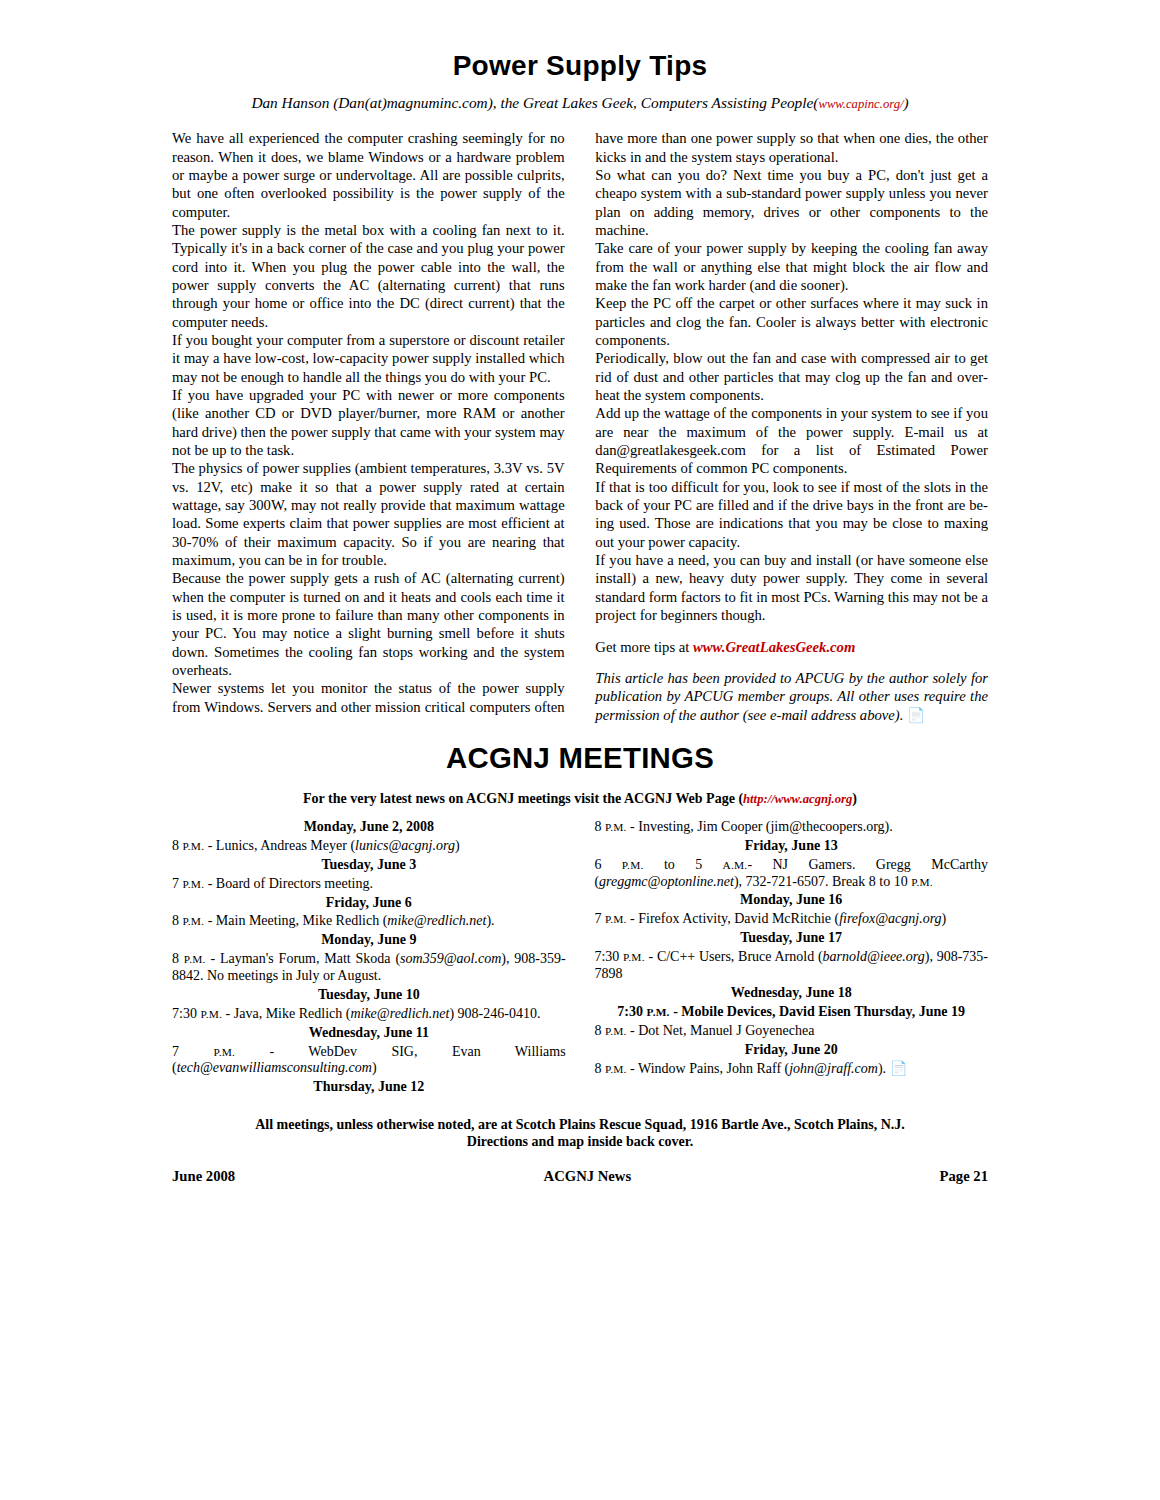Power Supply Tips
Dan Hanson (Dan(at)magnuminc.com), the Great Lakes Geek, Computers Assisting People(www.capinc.org/)
We have all experienced the computer crashing seemingly for no reason. When it does, we blame Windows or a hardware problem or maybe a power surge or undervoltage. All are possible culprits, but one often overlooked possibility is the power supply of the computer.
The power supply is the metal box with a cooling fan next to it. Typically it's in a back corner of the case and you plug your power cord into it. When you plug the power cable into the wall, the power supply converts the AC (alternating current) that runs through your home or office into the DC (direct current) that the computer needs.
If you bought your computer from a superstore or discount retailer it may a have low-cost, low-capacity power supply installed which may not be enough to handle all the things you do with your PC.
If you have upgraded your PC with newer or more components (like another CD or DVD player/burner, more RAM or another hard drive) then the power supply that came with your system may not be up to the task.
The physics of power supplies (ambient temperatures, 3.3V vs. 5V vs. 12V, etc) make it so that a power supply rated at certain wattage, say 300W, may not really provide that maximum wattage load. Some experts claim that power supplies are most efficient at 30-70% of their maximum capacity. So if you are nearing that maximum, you can be in for trouble.
Because the power supply gets a rush of AC (alternating current) when the computer is turned on and it heats and cools each time it is used, it is more prone to failure than many other components in your PC. You may notice a slight burning smell before it shuts down. Sometimes the cooling fan stops working and the system overheats.
Newer systems let you monitor the status of the power supply from Windows. Servers and other mission critical computers often have more than one power supply so that when one dies, the other kicks in and the system stays operational.
So what can you do? Next time you buy a PC, don't just get a cheapo system with a sub-standard power supply unless you never plan on adding memory, drives or other components to the machine.
Take care of your power supply by keeping the cooling fan away from the wall or anything else that might block the air flow and make the fan work harder (and die sooner).
Keep the PC off the carpet or other surfaces where it may suck in particles and clog the fan. Cooler is always better with electronic components.
Periodically, blow out the fan and case with compressed air to get rid of dust and other particles that may clog up the fan and overheat the system components.
Add up the wattage of the components in your system to see if you are near the maximum of the power supply. E-mail us at dan@greatlakesgeek.com for a list of Estimated Power Requirements of common PC components.
If that is too difficult for you, look to see if most of the slots in the back of your PC are filled and if the drive bays in the front are being used. Those are indications that you may be close to maxing out your power capacity.
If you have a need, you can buy and install (or have someone else install) a new, heavy duty power supply. They come in several standard form factors to fit in most PCs. Warning this may not be a project for beginners though.
Get more tips at www.GreatLakesGeek.com
This article has been provided to APCUG by the author solely for publication by APCUG member groups. All other uses require the permission of the author (see e-mail address above). 📄
ACGNJ MEETINGS
For the very latest news on ACGNJ meetings visit the ACGNJ Web Page (http://www.acgnj.org)
Monday, June 2, 2008
8 P.M. - Lunics, Andreas Meyer (lunics@acgnj.org)
Tuesday, June 3
7 P.M. - Board of Directors meeting.
Friday, June 6
8 P.M. - Main Meeting, Mike Redlich (mike@redlich.net).
Monday, June 9
8 P.M. - Layman's Forum, Matt Skoda (som359@aol.com), 908-359-8842. No meetings in July or August.
Tuesday, June 10
7:30 P.M. - Java, Mike Redlich (mike@redlich.net) 908-246-0410.
Wednesday, June 11
7 P.M. - WebDev SIG, Evan Williams (tech@evanwilliamsconsulting.com)
Thursday, June 12
8 P.M. - Investing, Jim Cooper (jim@thecoopers.org).
Friday, June 13
6 P.M. to 5 A.M.- NJ Gamers. Gregg McCarthy (greggmc@optonline.net), 732-721-6507. Break 8 to 10 P.M.
Monday, June 16
7 P.M. - Firefox Activity, David McRitchie (firefox@acgnj.org)
Tuesday, June 17
7:30 P.M. - C/C++ Users, Bruce Arnold (barnold@ieee.org), 908-735-7898
Wednesday, June 18
7:30 P.M. - Mobile Devices, David Eisen Thursday, June 19
8 P.M. - Dot Net, Manuel J Goyenechea
Friday, June 20
8 P.M. - Window Pains, John Raff (john@jraff.com). 📄
All meetings, unless otherwise noted, are at Scotch Plains Rescue Squad, 1916 Bartle Ave., Scotch Plains, N.J.
Directions and map inside back cover.
June 2008 ACGNJ News Page 21